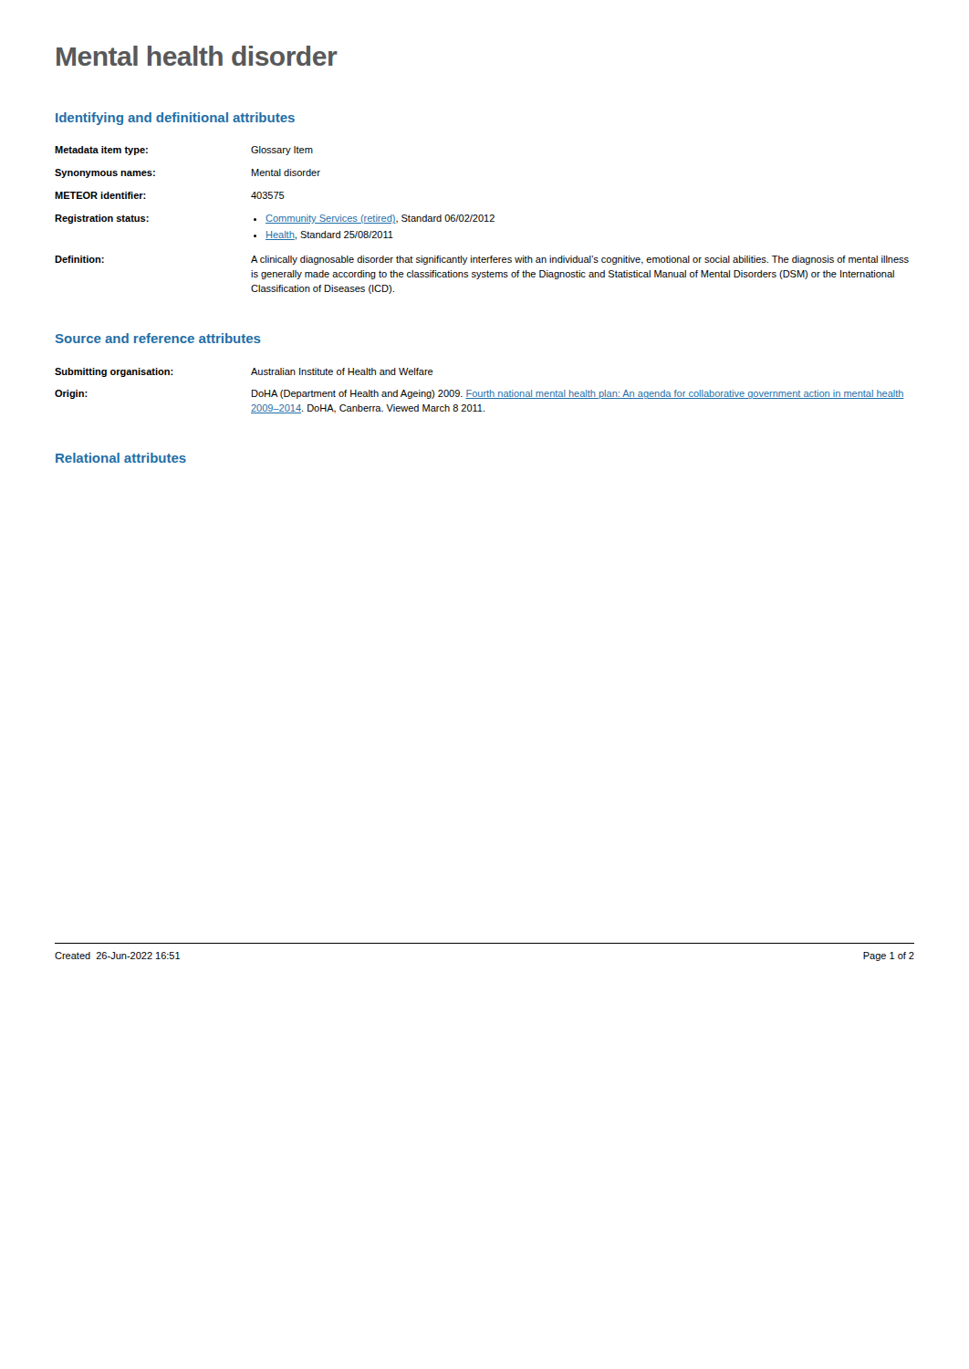Mental health disorder
Identifying and definitional attributes
| Metadata item type: | Glossary Item |
| Synonymous names: | Mental disorder |
| METEOR identifier: | 403575 |
| Registration status: | Community Services (retired) , Standard 06/02/2012 Health , Standard 25/08/2011 |
| Definition: | A clinically diagnosable disorder that significantly interferes with an individual’s cognitive, emotional or social abilities. The diagnosis of mental illness is generally made according to the classifications systems of the Diagnostic and Statistical Manual of Mental Disorders (DSM) or the International Classification of Diseases (ICD). |
Source and reference attributes
| Submitting organisation: | Australian Institute of Health and Welfare |
| Origin: | DoHA (Department of Health and Ageing) 2009. Fourth national mental health plan: An agenda for collaborative government action in mental health 2009–2014 . DoHA, Canberra. Viewed March 8 2011. |
Relational attributes
Created 26-Jun-2022 16:51
Page 1 of 2